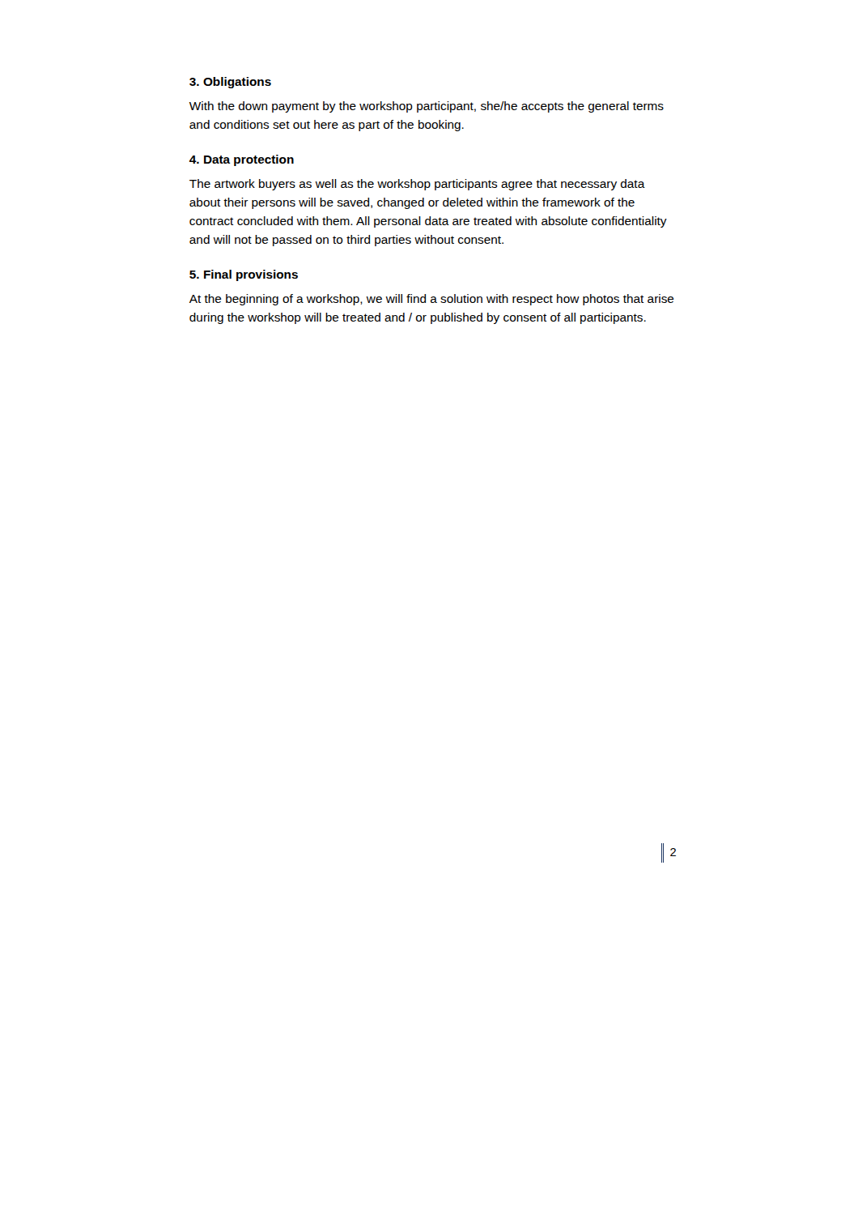3. Obligations
With the down payment by the workshop participant, she/he accepts the general terms and conditions set out here as part of the booking.
4. Data protection
The artwork buyers as well as the workshop participants agree that necessary data about their persons will be saved, changed or deleted within the framework of the contract concluded with them. All personal data are treated with absolute confidentiality and will not be passed on to third parties without consent.
5. Final provisions
At the beginning of a workshop, we will find a solution with respect how photos that arise during the workshop will be treated and / or published by consent of all participants.
2